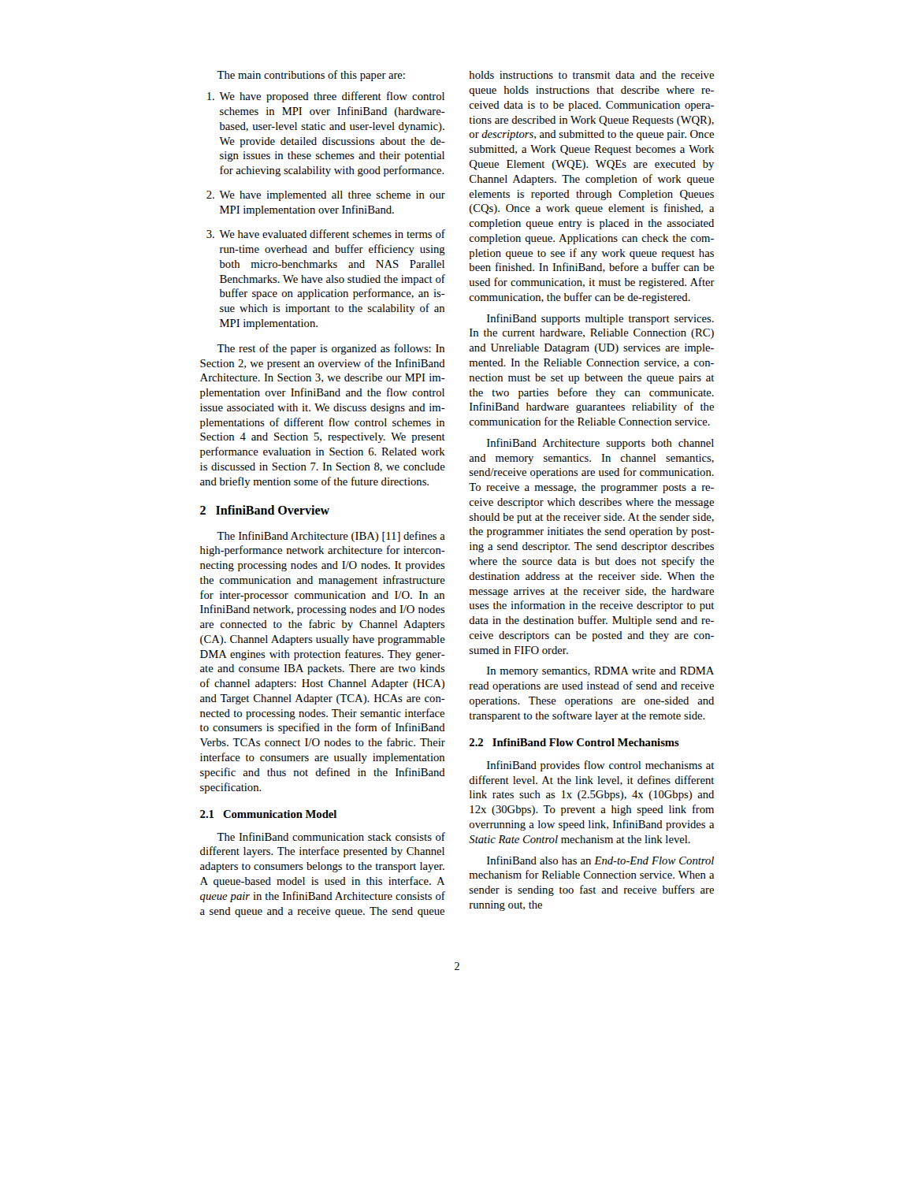The main contributions of this paper are:
We have proposed three different flow control schemes in MPI over InfiniBand (hardware-based, user-level static and user-level dynamic). We provide detailed discussions about the design issues in these schemes and their potential for achieving scalability with good performance.
We have implemented all three scheme in our MPI implementation over InfiniBand.
We have evaluated different schemes in terms of run-time overhead and buffer efficiency using both micro-benchmarks and NAS Parallel Benchmarks. We have also studied the impact of buffer space on application performance, an issue which is important to the scalability of an MPI implementation.
The rest of the paper is organized as follows: In Section 2, we present an overview of the InfiniBand Architecture. In Section 3, we describe our MPI implementation over InfiniBand and the flow control issue associated with it. We discuss designs and implementations of different flow control schemes in Section 4 and Section 5, respectively. We present performance evaluation in Section 6. Related work is discussed in Section 7. In Section 8, we conclude and briefly mention some of the future directions.
2 InfiniBand Overview
The InfiniBand Architecture (IBA) [11] defines a high-performance network architecture for interconnecting processing nodes and I/O nodes. It provides the communication and management infrastructure for inter-processor communication and I/O. In an InfiniBand network, processing nodes and I/O nodes are connected to the fabric by Channel Adapters (CA). Channel Adapters usually have programmable DMA engines with protection features. They generate and consume IBA packets. There are two kinds of channel adapters: Host Channel Adapter (HCA) and Target Channel Adapter (TCA). HCAs are connected to processing nodes. Their semantic interface to consumers is specified in the form of InfiniBand Verbs. TCAs connect I/O nodes to the fabric. Their interface to consumers are usually implementation specific and thus not defined in the InfiniBand specification.
2.1 Communication Model
The InfiniBand communication stack consists of different layers. The interface presented by Channel adapters to consumers belongs to the transport layer. A queue-based model is used in this interface. A queue pair in the InfiniBand Architecture consists of a send queue and a receive queue. The send queue holds instructions to transmit data and the receive queue holds instructions that describe where received data is to be placed. Communication operations are described in Work Queue Requests (WQR), or descriptors, and submitted to the queue pair. Once submitted, a Work Queue Request becomes a Work Queue Element (WQE). WQEs are executed by Channel Adapters. The completion of work queue elements is reported through Completion Queues (CQs). Once a work queue element is finished, a completion queue entry is placed in the associated completion queue. Applications can check the completion queue to see if any work queue request has been finished. In InfiniBand, before a buffer can be used for communication, it must be registered. After communication, the buffer can be de-registered.
InfiniBand supports multiple transport services. In the current hardware, Reliable Connection (RC) and Unreliable Datagram (UD) services are implemented. In the Reliable Connection service, a connection must be set up between the queue pairs at the two parties before they can communicate. InfiniBand hardware guarantees reliability of the communication for the Reliable Connection service.
InfiniBand Architecture supports both channel and memory semantics. In channel semantics, send/receive operations are used for communication. To receive a message, the programmer posts a receive descriptor which describes where the message should be put at the receiver side. At the sender side, the programmer initiates the send operation by posting a send descriptor. The send descriptor describes where the source data is but does not specify the destination address at the receiver side. When the message arrives at the receiver side, the hardware uses the information in the receive descriptor to put data in the destination buffer. Multiple send and receive descriptors can be posted and they are consumed in FIFO order.
In memory semantics, RDMA write and RDMA read operations are used instead of send and receive operations. These operations are one-sided and transparent to the software layer at the remote side.
2.2 InfiniBand Flow Control Mechanisms
InfiniBand provides flow control mechanisms at different level. At the link level, it defines different link rates such as 1x (2.5Gbps), 4x (10Gbps) and 12x (30Gbps). To prevent a high speed link from overrunning a low speed link, InfiniBand provides a Static Rate Control mechanism at the link level.
InfiniBand also has an End-to-End Flow Control mechanism for Reliable Connection service. When a sender is sending too fast and receive buffers are running out, the
2